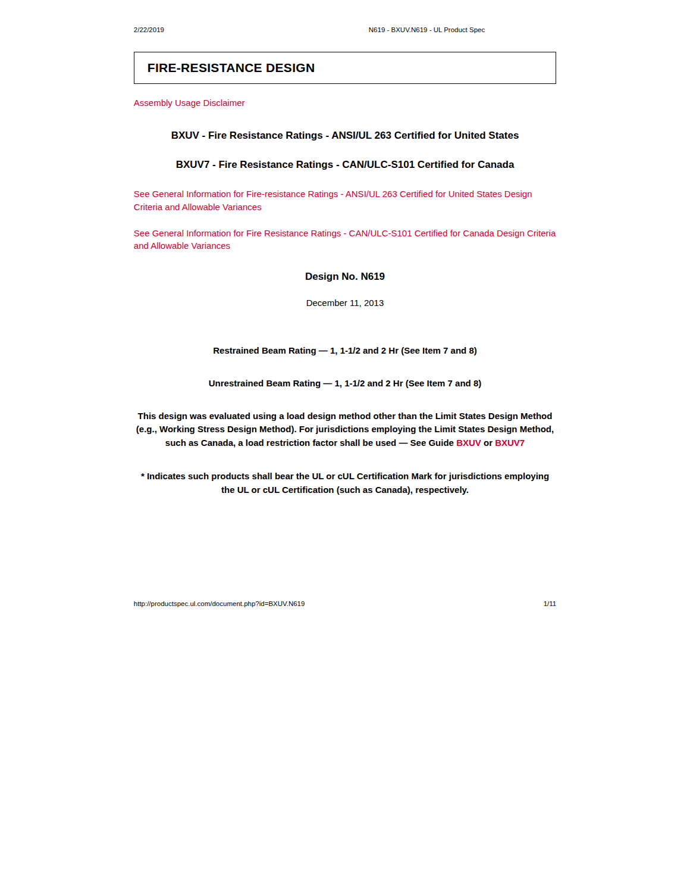2/22/2019 N619 - BXUV.N619 - UL Product Spec
FIRE-RESISTANCE DESIGN
Assembly Usage Disclaimer
BXUV - Fire Resistance Ratings - ANSI/UL 263 Certified for United States
BXUV7 - Fire Resistance Ratings - CAN/ULC-S101 Certified for Canada
See General Information for Fire-resistance Ratings - ANSI/UL 263 Certified for United States Design Criteria and Allowable Variances
See General Information for Fire Resistance Ratings - CAN/ULC-S101 Certified for Canada Design Criteria and Allowable Variances
Design No. N619
December 11, 2013
Restrained Beam Rating — 1, 1-1/2 and 2 Hr (See Item 7 and 8)
Unrestrained Beam Rating — 1, 1-1/2 and 2 Hr (See Item 7 and 8)
This design was evaluated using a load design method other than the Limit States Design Method (e.g., Working Stress Design Method). For jurisdictions employing the Limit States Design Method, such as Canada, a load restriction factor shall be used — See Guide BXUV or BXUV7
* Indicates such products shall bear the UL or cUL Certification Mark for jurisdictions employing the UL or cUL Certification (such as Canada), respectively.
http://productspec.ul.com/document.php?id=BXUV.N619 1/11